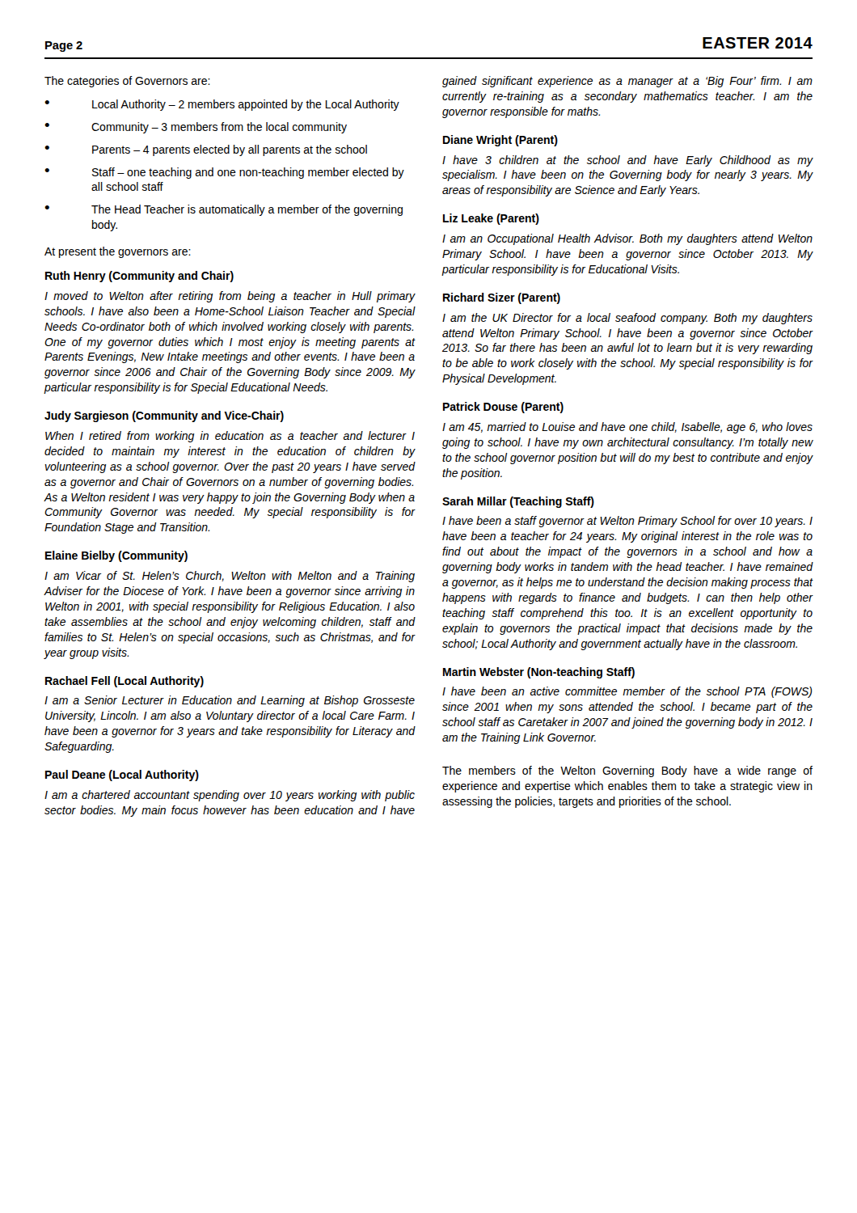Page 2
EASTER 2014
The categories of Governors are:
Local Authority – 2 members appointed by the Local Authority
Community – 3 members from the local community
Parents – 4 parents elected by all parents at the school
Staff – one teaching and one non-teaching member elected by all school staff
The Head Teacher is automatically a member of the governing body.
At present the governors are:
Ruth Henry (Community and Chair)
I moved to Welton after retiring from being a teacher in Hull primary schools. I have also been a Home-School Liaison Teacher and Special Needs Co-ordinator both of which involved working closely with parents. One of my governor duties which I most enjoy is meeting parents at Parents Evenings, New Intake meetings and other events. I have been a governor since 2006 and Chair of the Governing Body since 2009. My particular responsibility is for Special Educational Needs.
Judy Sargieson (Community and Vice-Chair)
When I retired from working in education as a teacher and lecturer I decided to maintain my interest in the education of children by volunteering as a school governor. Over the past 20 years I have served as a governor and Chair of Governors on a number of governing bodies. As a Welton resident I was very happy to join the Governing Body when a Community Governor was needed. My special responsibility is for Foundation Stage and Transition.
Elaine Bielby (Community)
I am Vicar of St. Helen’s Church, Welton with Melton and a Training Adviser for the Diocese of York. I have been a governor since arriving in Welton in 2001, with special responsibility for Religious Education. I also take assemblies at the school and enjoy welcoming children, staff and families to St. Helen’s on special occasions, such as Christmas, and for year group visits.
Rachael Fell (Local Authority)
I am a Senior Lecturer in Education and Learning at Bishop Grosseste University, Lincoln. I am also a Voluntary director of a local Care Farm. I have been a governor for 3 years and take responsibility for Literacy and Safeguarding.
Paul Deane (Local Authority)
I am a chartered accountant spending over 10 years working with public sector bodies. My main focus however has been education and I have gained significant experience as a manager at a ‘Big Four’ firm. I am currently re-training as a secondary mathematics teacher. I am the governor responsible for maths.
Diane Wright (Parent)
I have 3 children at the school and have Early Childhood as my specialism. I have been on the Governing body for nearly 3 years. My areas of responsibility are Science and Early Years.
Liz Leake (Parent)
I am an Occupational Health Advisor. Both my daughters attend Welton Primary School. I have been a governor since October 2013. My particular responsibility is for Educational Visits.
Richard Sizer (Parent)
I am the UK Director for a local seafood company. Both my daughters attend Welton Primary School. I have been a governor since October 2013. So far there has been an awful lot to learn but it is very rewarding to be able to work closely with the school. My special responsibility is for Physical Development.
Patrick Douse (Parent)
I am 45, married to Louise and have one child, Isabelle, age 6, who loves going to school. I have my own architectural consultancy. I’m totally new to the school governor position but will do my best to contribute and enjoy the position.
Sarah Millar (Teaching Staff)
I have been a staff governor at Welton Primary School for over 10 years. I have been a teacher for 24 years. My original interest in the role was to find out about the impact of the governors in a school and how a governing body works in tandem with the head teacher. I have remained a governor, as it helps me to understand the decision making process that happens with regards to finance and budgets. I can then help other teaching staff comprehend this too. It is an excellent opportunity to explain to governors the practical impact that decisions made by the school; Local Authority and government actually have in the classroom.
Martin Webster (Non-teaching Staff)
I have been an active committee member of the school PTA (FOWS) since 2001 when my sons attended the school. I became part of the school staff as Caretaker in 2007 and joined the governing body in 2012. I am the Training Link Governor.
The members of the Welton Governing Body have a wide range of experience and expertise which enables them to take a strategic view in assessing the policies, targets and priorities of the school.